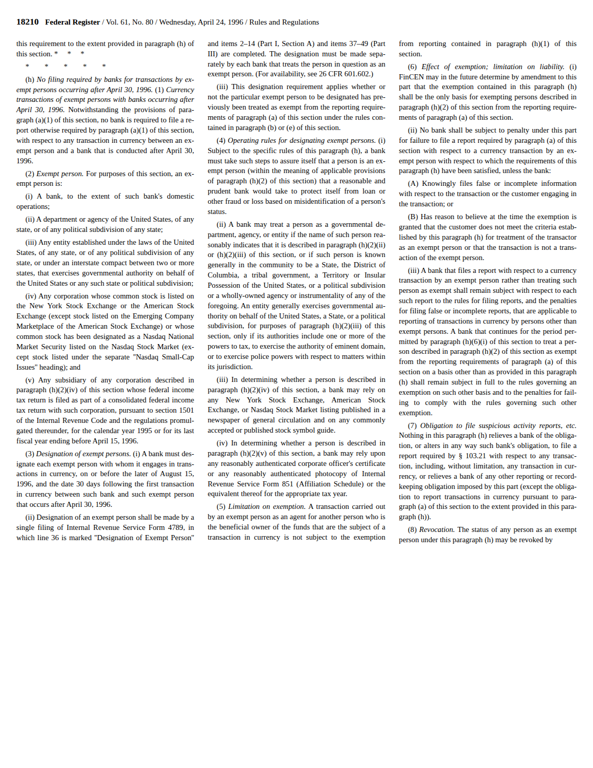18210 Federal Register / Vol. 61, No. 80 / Wednesday, April 24, 1996 / Rules and Regulations
this requirement to the extent provided in paragraph (h) of this section. * * *
* * * * *
(h) No filing required by banks for transactions by exempt persons occurring after April 30, 1996. (1) Currency transactions of exempt persons with banks occurring after April 30, 1996. Notwithstanding the provisions of paragraph (a)(1) of this section, no bank is required to file a report otherwise required by paragraph (a)(1) of this section, with respect to any transaction in currency between an exempt person and a bank that is conducted after April 30, 1996.
(2) Exempt person. For purposes of this section, an exempt person is:
(i) A bank, to the extent of such bank's domestic operations;
(ii) A department or agency of the United States, of any state, or of any political subdivision of any state;
(iii) Any entity established under the laws of the United States, of any state, or of any political subdivision of any state, or under an interstate compact between two or more states, that exercises governmental authority on behalf of the United States or any such state or political subdivision;
(iv) Any corporation whose common stock is listed on the New York Stock Exchange or the American Stock Exchange (except stock listed on the Emerging Company Marketplace of the American Stock Exchange) or whose common stock has been designated as a Nasdaq National Market Security listed on the Nasdaq Stock Market (except stock listed under the separate ''Nasdaq Small-Cap Issues'' heading); and
(v) Any subsidiary of any corporation described in paragraph (h)(2)(iv) of this section whose federal income tax return is filed as part of a consolidated federal income tax return with such corporation, pursuant to section 1501 of the Internal Revenue Code and the regulations promulgated thereunder, for the calendar year 1995 or for its last fiscal year ending before April 15, 1996.
(3) Designation of exempt persons. (i) A bank must designate each exempt person with whom it engages in transactions in currency, on or before the later of August 15, 1996, and the date 30 days following the first transaction in currency between such bank and such exempt person that occurs after April 30, 1996.
(ii) Designation of an exempt person shall be made by a single filing of Internal Revenue Service Form 4789, in which line 36 is marked ''Designation of Exempt Person'' and items 2–14 (Part I, Section A) and items 37–49 (Part III) are completed. The designation must be made separately by each bank that treats the person in question as an exempt person. (For availability, see 26 CFR 601.602.)
(iii) This designation requirement applies whether or not the particular exempt person to be designated has previously been treated as exempt from the reporting requirements of paragraph (a) of this section under the rules contained in paragraph (b) or (e) of this section.
(4) Operating rules for designating exempt persons. (i) Subject to the specific rules of this paragraph (h), a bank must take such steps to assure itself that a person is an exempt person (within the meaning of applicable provisions of paragraph (h)(2) of this section) that a reasonable and prudent bank would take to protect itself from loan or other fraud or loss based on misidentification of a person's status.
(ii) A bank may treat a person as a governmental department, agency, or entity if the name of such person reasonably indicates that it is described in paragraph (h)(2)(ii) or (h)(2)(iii) of this section, or if such person is known generally in the community to be a State, the District of Columbia, a tribal government, a Territory or Insular Possession of the United States, or a political subdivision or a wholly-owned agency or instrumentality of any of the foregoing. An entity generally exercises governmental authority on behalf of the United States, a State, or a political subdivision, for purposes of paragraph (h)(2)(iii) of this section, only if its authorities include one or more of the powers to tax, to exercise the authority of eminent domain, or to exercise police powers with respect to matters within its jurisdiction.
(iii) In determining whether a person is described in paragraph (h)(2)(iv) of this section, a bank may rely on any New York Stock Exchange, American Stock Exchange, or Nasdaq Stock Market listing published in a newspaper of general circulation and on any commonly accepted or published stock symbol guide.
(iv) In determining whether a person is described in paragraph (h)(2)(v) of this section, a bank may rely upon any reasonably authenticated corporate officer's certificate or any reasonably authenticated photocopy of Internal Revenue Service Form 851 (Affiliation Schedule) or the equivalent thereof for the appropriate tax year.
(5) Limitation on exemption. A transaction carried out by an exempt person as an agent for another person who is the beneficial owner of the funds that are the subject of a transaction in currency is not subject to the exemption from reporting contained in paragraph (h)(1) of this section.
(6) Effect of exemption; limitation on liability. (i) FinCEN may in the future determine by amendment to this part that the exemption contained in this paragraph (h) shall be the only basis for exempting persons described in paragraph (h)(2) of this section from the reporting requirements of paragraph (a) of this section.
(ii) No bank shall be subject to penalty under this part for failure to file a report required by paragraph (a) of this section with respect to a currency transaction by an exempt person with respect to which the requirements of this paragraph (h) have been satisfied, unless the bank:
(A) Knowingly files false or incomplete information with respect to the transaction or the customer engaging in the transaction; or
(B) Has reason to believe at the time the exemption is granted that the customer does not meet the criteria established by this paragraph (h) for treatment of the transactor as an exempt person or that the transaction is not a transaction of the exempt person.
(iii) A bank that files a report with respect to a currency transaction by an exempt person rather than treating such person as exempt shall remain subject with respect to each such report to the rules for filing reports, and the penalties for filing false or incomplete reports, that are applicable to reporting of transactions in currency by persons other than exempt persons. A bank that continues for the period permitted by paragraph (h)(6)(i) of this section to treat a person described in paragraph (h)(2) of this section as exempt from the reporting requirements of paragraph (a) of this section on a basis other than as provided in this paragraph (h) shall remain subject in full to the rules governing an exemption on such other basis and to the penalties for failing to comply with the rules governing such other exemption.
(7) Obligation to file suspicious activity reports, etc. Nothing in this paragraph (h) relieves a bank of the obligation, or alters in any way such bank's obligation, to file a report required by § 103.21 with respect to any transaction, including, without limitation, any transaction in currency, or relieves a bank of any other reporting or recordkeeping obligation imposed by this part (except the obligation to report transactions in currency pursuant to paragraph (a) of this section to the extent provided in this paragraph (h)).
(8) Revocation. The status of any person as an exempt person under this paragraph (h) may be revoked by